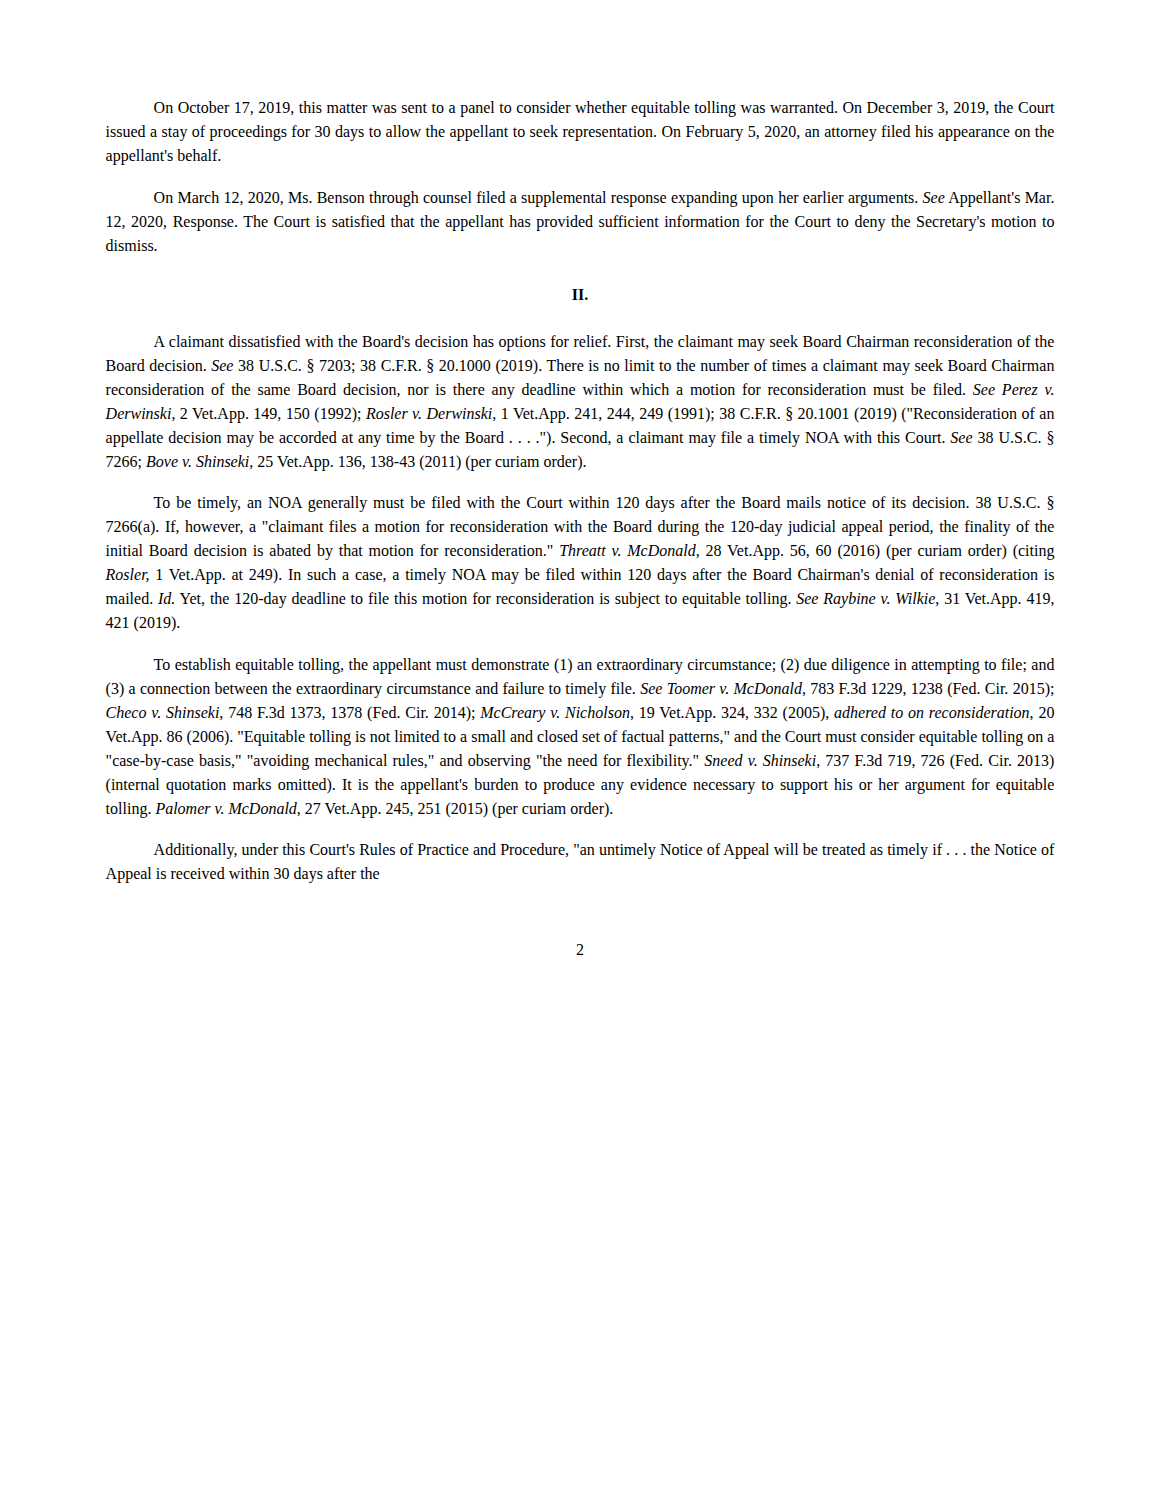On October 17, 2019, this matter was sent to a panel to consider whether equitable tolling was warranted. On December 3, 2019, the Court issued a stay of proceedings for 30 days to allow the appellant to seek representation. On February 5, 2020, an attorney filed his appearance on the appellant's behalf.
On March 12, 2020, Ms. Benson through counsel filed a supplemental response expanding upon her earlier arguments. See Appellant's Mar. 12, 2020, Response. The Court is satisfied that the appellant has provided sufficient information for the Court to deny the Secretary's motion to dismiss.
II.
A claimant dissatisfied with the Board's decision has options for relief. First, the claimant may seek Board Chairman reconsideration of the Board decision. See 38 U.S.C. § 7203; 38 C.F.R. § 20.1000 (2019). There is no limit to the number of times a claimant may seek Board Chairman reconsideration of the same Board decision, nor is there any deadline within which a motion for reconsideration must be filed. See Perez v. Derwinski, 2 Vet.App. 149, 150 (1992); Rosler v. Derwinski, 1 Vet.App. 241, 244, 249 (1991); 38 C.F.R. § 20.1001 (2019) ("Reconsideration of an appellate decision may be accorded at any time by the Board . . . ."). Second, a claimant may file a timely NOA with this Court. See 38 U.S.C. § 7266; Bove v. Shinseki, 25 Vet.App. 136, 138-43 (2011) (per curiam order).
To be timely, an NOA generally must be filed with the Court within 120 days after the Board mails notice of its decision. 38 U.S.C. § 7266(a). If, however, a "claimant files a motion for reconsideration with the Board during the 120-day judicial appeal period, the finality of the initial Board decision is abated by that motion for reconsideration." Threatt v. McDonald, 28 Vet.App. 56, 60 (2016) (per curiam order) (citing Rosler, 1 Vet.App. at 249). In such a case, a timely NOA may be filed within 120 days after the Board Chairman's denial of reconsideration is mailed. Id. Yet, the 120-day deadline to file this motion for reconsideration is subject to equitable tolling. See Raybine v. Wilkie, 31 Vet.App. 419, 421 (2019).
To establish equitable tolling, the appellant must demonstrate (1) an extraordinary circumstance; (2) due diligence in attempting to file; and (3) a connection between the extraordinary circumstance and failure to timely file. See Toomer v. McDonald, 783 F.3d 1229, 1238 (Fed. Cir. 2015); Checo v. Shinseki, 748 F.3d 1373, 1378 (Fed. Cir. 2014); McCreary v. Nicholson, 19 Vet.App. 324, 332 (2005), adhered to on reconsideration, 20 Vet.App. 86 (2006). "Equitable tolling is not limited to a small and closed set of factual patterns," and the Court must consider equitable tolling on a "case-by-case basis," "avoiding mechanical rules," and observing "the need for flexibility." Sneed v. Shinseki, 737 F.3d 719, 726 (Fed. Cir. 2013) (internal quotation marks omitted). It is the appellant's burden to produce any evidence necessary to support his or her argument for equitable tolling. Palomer v. McDonald, 27 Vet.App. 245, 251 (2015) (per curiam order).
Additionally, under this Court's Rules of Practice and Procedure, "an untimely Notice of Appeal will be treated as timely if . . . the Notice of Appeal is received within 30 days after the
2